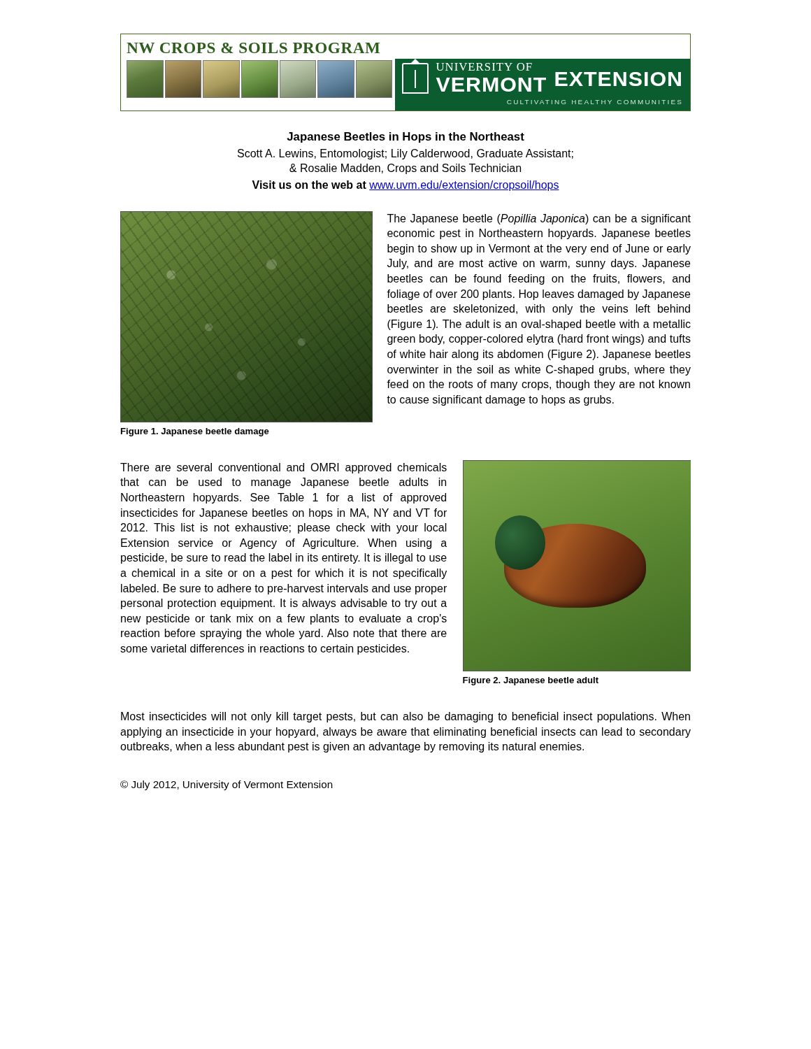NW CROPS & SOILS PROGRAM
UNIVERSITY OF VERMONT EXTENSION
CULTIVATING HEALTHY COMMUNITIES
Japanese Beetles in Hops in the Northeast
Scott A. Lewins, Entomologist; Lily Calderwood, Graduate Assistant;
& Rosalie Madden, Crops and Soils Technician
Visit us on the web at www.uvm.edu/extension/cropsoil/hops
Figure 1. Japanese beetle damage
The Japanese beetle (Popillia Japonica) can be a significant economic pest in Northeastern hopyards. Japanese beetles begin to show up in Vermont at the very end of June or early July, and are most active on warm, sunny days. Japanese beetles can be found feeding on the fruits, flowers, and foliage of over 200 plants. Hop leaves damaged by Japanese beetles are skeletonized, with only the veins left behind (Figure 1). The adult is an oval-shaped beetle with a metallic green body, copper-colored elytra (hard front wings) and tufts of white hair along its abdomen (Figure 2). Japanese beetles overwinter in the soil as white C-shaped grubs, where they feed on the roots of many crops, though they are not known to cause significant damage to hops as grubs.
Figure 2. Japanese beetle adult
There are several conventional and OMRI approved chemicals that can be used to manage Japanese beetle adults in Northeastern hopyards. See Table 1 for a list of approved insecticides for Japanese beetles on hops in MA, NY and VT for 2012. This list is not exhaustive; please check with your local Extension service or Agency of Agriculture. When using a pesticide, be sure to read the label in its entirety. It is illegal to use a chemical in a site or on a pest for which it is not specifically labeled. Be sure to adhere to pre-harvest intervals and use proper personal protection equipment. It is always advisable to try out a new pesticide or tank mix on a few plants to evaluate a crop's reaction before spraying the whole yard. Also note that there are some varietal differences in reactions to certain pesticides.
Most insecticides will not only kill target pests, but can also be damaging to beneficial insect populations. When applying an insecticide in your hopyard, always be aware that eliminating beneficial insects can lead to secondary outbreaks, when a less abundant pest is given an advantage by removing its natural enemies.
© July 2012, University of Vermont Extension